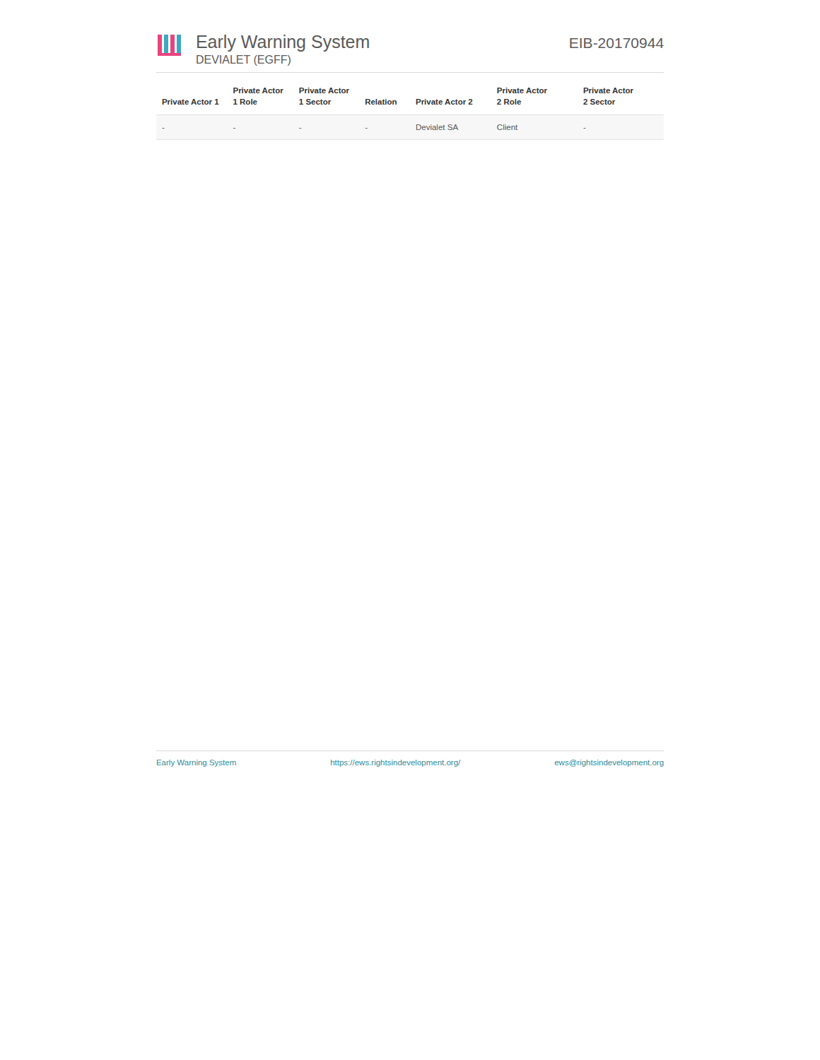Early Warning System
DEVIALET (EGFF)
EIB-20170944
| Private Actor 1 | Private Actor 1 Role | Private Actor 1 Sector | Relation | Private Actor 2 | Private Actor 2 Role | Private Actor 2 Sector |
| --- | --- | --- | --- | --- | --- | --- |
| - | - | - | - | Devialet SA | Client | - |
Early Warning System
https://ews.rightsindevelopment.org/
ews@rightsindevelopment.org